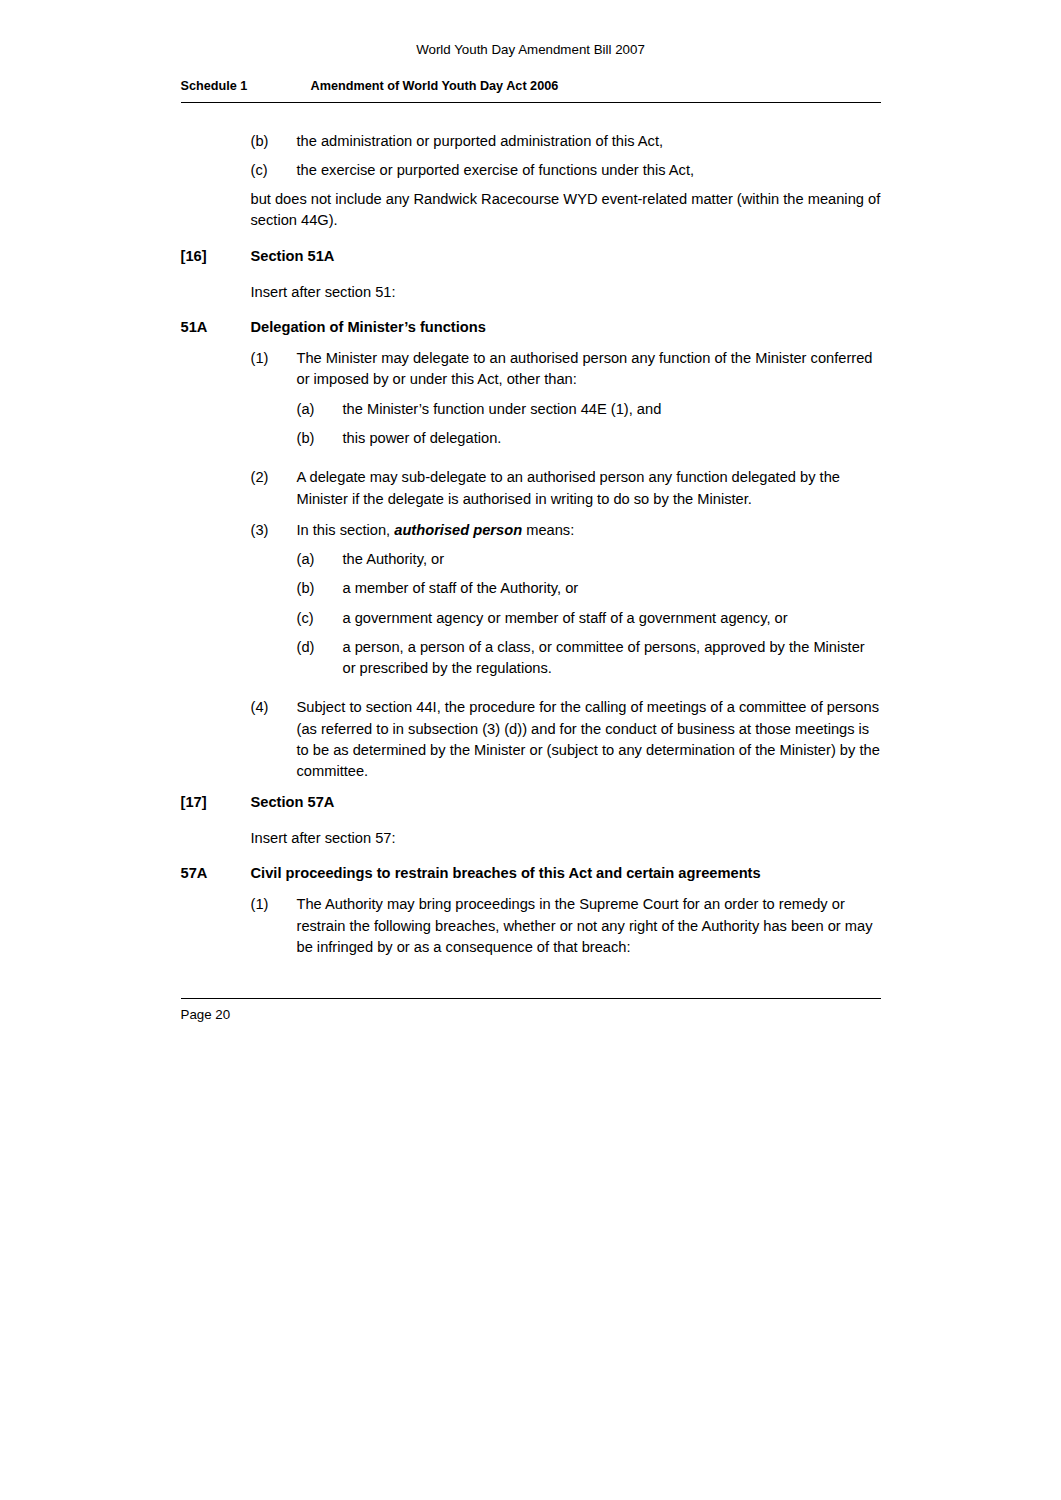World Youth Day Amendment Bill 2007
Schedule 1
Amendment of World Youth Day Act 2006
(b)
the administration or purported administration of this Act,
(c)
the exercise or purported exercise of functions under this Act,
but does not include any Randwick Racecourse WYD event-related matter (within the meaning of section 44G).
[16]
Section 51A
Insert after section 51:
51A
Delegation of Minister’s functions
(1)
The Minister may delegate to an authorised person any function of the Minister conferred or imposed by or under this Act, other than:
(a)
the Minister’s function under section 44E (1), and
(b)
this power of delegation.
(2)
A delegate may sub-delegate to an authorised person any function delegated by the Minister if the delegate is authorised in writing to do so by the Minister.
(3)
In this section, authorised person means:
(a)
the Authority, or
(b)
a member of staff of the Authority, or
(c)
a government agency or member of staff of a government agency, or
(d)
a person, a person of a class, or committee of persons, approved by the Minister or prescribed by the regulations.
(4)
Subject to section 44I, the procedure for the calling of meetings of a committee of persons (as referred to in subsection (3) (d)) and for the conduct of business at those meetings is to be as determined by the Minister or (subject to any determination of the Minister) by the committee.
[17]
Section 57A
Insert after section 57:
57A
Civil proceedings to restrain breaches of this Act and certain agreements
(1)
The Authority may bring proceedings in the Supreme Court for an order to remedy or restrain the following breaches, whether or not any right of the Authority has been or may be infringed by or as a consequence of that breach:
Page 20